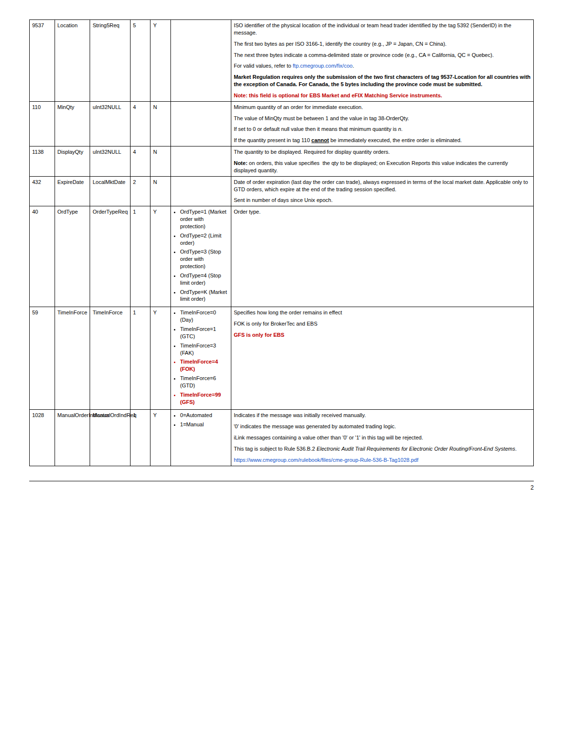| 9537 | Location | String5Req | 5 | Y | | ISO identifier of the physical location of the individual or team head trader identified by the tag 5392 (SenderID) in the message. The first two bytes as per ISO 3166-1, identify the country (e.g., JP = Japan, CN = China). The next three bytes indicate a comma-delimited state or province code (e.g., CA = California, QC = Quebec). For valid values, refer to ftp.cmegroup.com/fix/coo . Market Regulation requires only the submission of the two first characters of tag 9537-Location for all countries with the exception of Canada. For Canada, the 5 bytes including the province code must be submitted. Note: this field is optional for EBS Market and eFIX Matching Service instruments. |
| 110 | MinQty | uInt32NULL | 4 | N | | Minimum quantity of an order for immediate execution. The value of MinQty must be between 1 and the value in tag 38-OrderQty. If set to 0 or default null value then it means that minimum quantity is n . If the quantity present in tag 110 cannot be immediately executed, the entire order is eliminated. |
| 1138 | DisplayQty | uInt32NULL | 4 | N | | The quantity to be displayed. Required for display quantity orders. Note: on orders, this value specifies the qty to be displayed; on Execution Reports this value indicates the currently displayed quantity. |
| 432 | ExpireDate | LocalMktDate | 2 | N | | Date of order expiration (last day the order can trade), always expressed in terms of the local market date. Applicable only to GTD orders, which expire at the end of the trading session specified. Sent in number of days since Unix epoch. |
| 40 | OrdType | OrderTypeReq | 1 | Y | OrdType=1 (Market order with protection) OrdType=2 (Limit order) OrdType=3 (Stop order with protection) OrdType=4 (Stop limit order) OrdType=K (Market limit order) | Order type. |
| 59 | TimeInForce | TimeInForce | 1 | Y | TimeInForce=0 (Day) TimeInForce=1 (GTC) TimeInForce=3 (FAK) TimeInForce=4 (FOK) TimeInForce=6 (GTD) TimeInForce=99 (GFS) | Specifies how long the order remains in effect FOK is only for BrokerTec and EBS GFS is only for EBS |
| 1028 | ManualOrderIndicator | ManualOrdIndReq | 1 | Y | 0=Automated 1=Manual | Indicates if the message was initially received manually. '0' indicates the message was generated by automated trading logic. iLink messages containing a value other than '0' or '1' in this tag will be rejected. This tag is subject to Rule 536.B.2 Electronic Audit Trail Requirements for Electronic Order Routing/Front-End Systems . https://www.cmegroup.com/rulebook/files/cme-group-Rule-536-B-Tag1028.pdf |
2